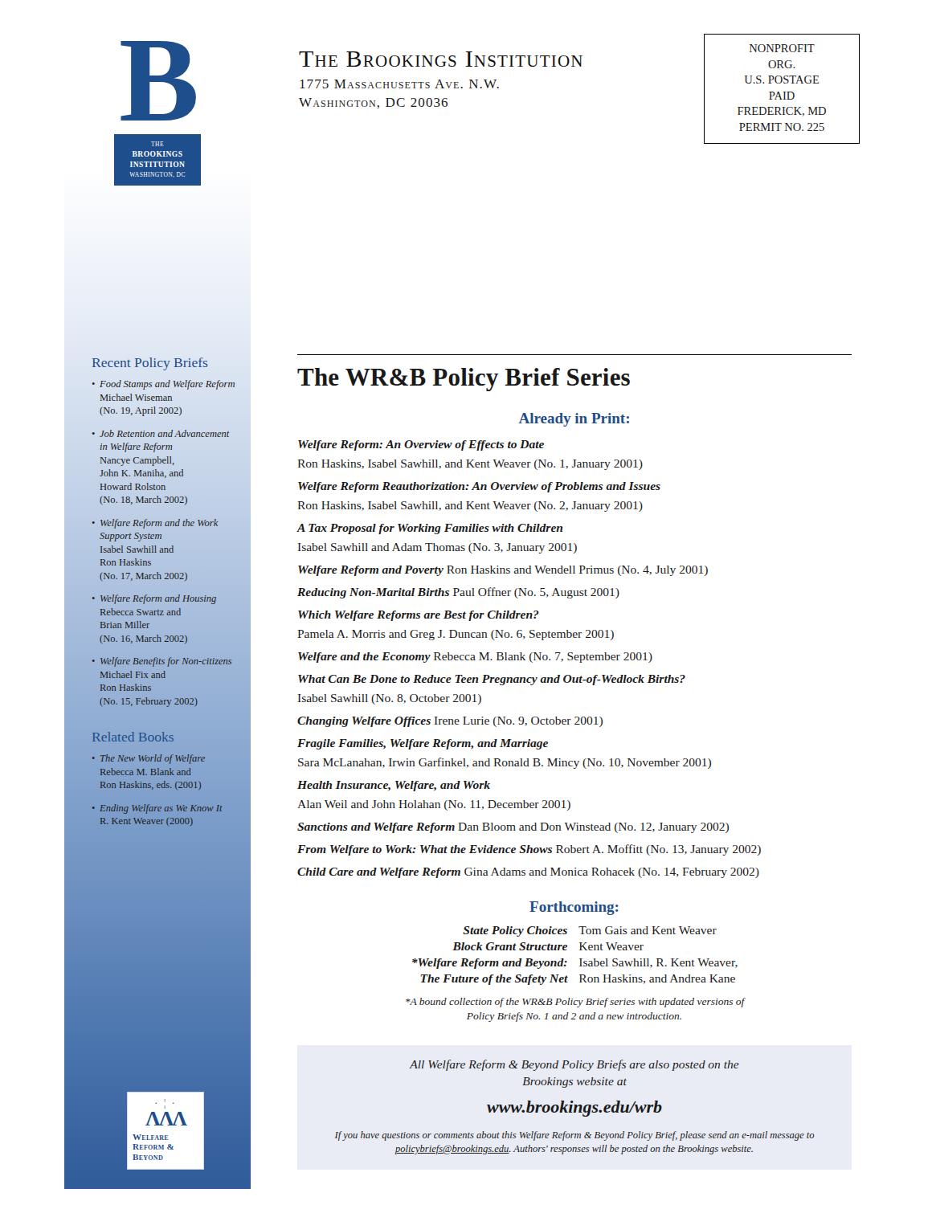B
The
Brookings
Institution
Washington, DC
The Brookings Institution
1775 Massachusetts Ave. N.W.
Washington, DC 20036
NONPROFIT
ORG.
U.S. POSTAGE
PAID
FREDERICK, MD
PERMIT NO. 225
Recent Policy Briefs
Food Stamps and Welfare Reform
Michael Wiseman
(No. 19, April 2002)
Job Retention and Advancement in Welfare Reform
Nancye Campbell,
John K. Maniha, and
Howard Rolston
(No. 18, March 2002)
Welfare Reform and the Work Support System
Isabel Sawhill and
Ron Haskins
(No. 17, March 2002)
Welfare Reform and Housing
Rebecca Swartz and
Brian Miller
(No. 16, March 2002)
Welfare Benefits for Non-citizens
Michael Fix and
Ron Haskins
(No. 15, February 2002)
Related Books
The New World of Welfare
Rebecca M. Blank and
Ron Haskins, eds. (2001)
Ending Welfare as We Know It
R. Kent Weaver (2000)
The WR&B Policy Brief Series
Already in Print:
Welfare Reform: An Overview of Effects to Date
Ron Haskins, Isabel Sawhill, and Kent Weaver (No. 1, January 2001)
Welfare Reform Reauthorization: An Overview of Problems and Issues
Ron Haskins, Isabel Sawhill, and Kent Weaver (No. 2, January 2001)
A Tax Proposal for Working Families with Children
Isabel Sawhill and Adam Thomas (No. 3, January 2001)
Welfare Reform and Poverty Ron Haskins and Wendell Primus (No. 4, July 2001)
Reducing Non-Marital Births Paul Offner (No. 5, August 2001)
Which Welfare Reforms are Best for Children?
Pamela A. Morris and Greg J. Duncan (No. 6, September 2001)
Welfare and the Economy Rebecca M. Blank (No. 7, September 2001)
What Can Be Done to Reduce Teen Pregnancy and Out-of-Wedlock Births?
Isabel Sawhill (No. 8, October 2001)
Changing Welfare Offices Irene Lurie (No. 9, October 2001)
Fragile Families, Welfare Reform, and Marriage
Sara McLanahan, Irwin Garfinkel, and Ronald B. Mincy (No. 10, November 2001)
Health Insurance, Welfare, and Work
Alan Weil and John Holahan (No. 11, December 2001)
Sanctions and Welfare Reform Dan Bloom and Don Winstead (No. 12, January 2002)
From Welfare to Work: What the Evidence Shows Robert A. Moffitt (No. 13, January 2002)
Child Care and Welfare Reform Gina Adams and Monica Rohacek (No. 14, February 2002)
Forthcoming:
| State Policy Choices | Tom Gais and Kent Weaver |
| Block Grant Structure | Kent Weaver |
| *Welfare Reform and Beyond: | Isabel Sawhill, R. Kent Weaver, |
| The Future of the Safety Net | Ron Haskins, and Andrea Kane |
*A bound collection of the WR&B Policy Brief series with updated versions of
Policy Briefs No. 1 and 2 and a new introduction.
All Welfare Reform & Beyond Policy Briefs are also posted on the
Brookings website at
www.brookings.edu/wrb
If you have questions or comments about this Welfare Reform & Beyond Policy Brief, please send an e-mail message to
policybriefs@brookings.edu. Authors' responses will be posted on the Brookings website.
· ¦ ·
ΛΛΛ
Welfare
Reform &
Beyond